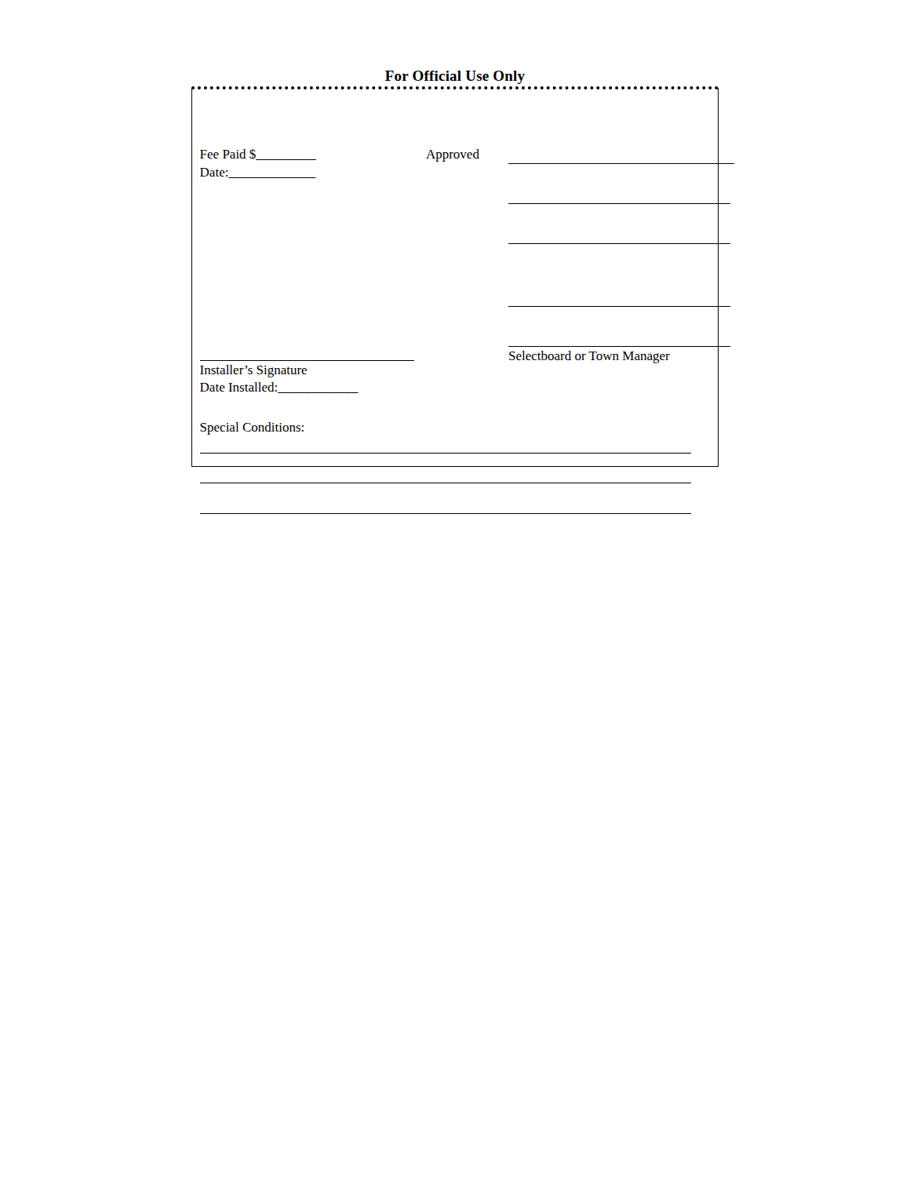For Official Use Only
Fee Paid $_________
Date:_____________
Approved
Installer’s Signature
Date Installed:____________
Selectboard or Town Manager
Special Conditions: